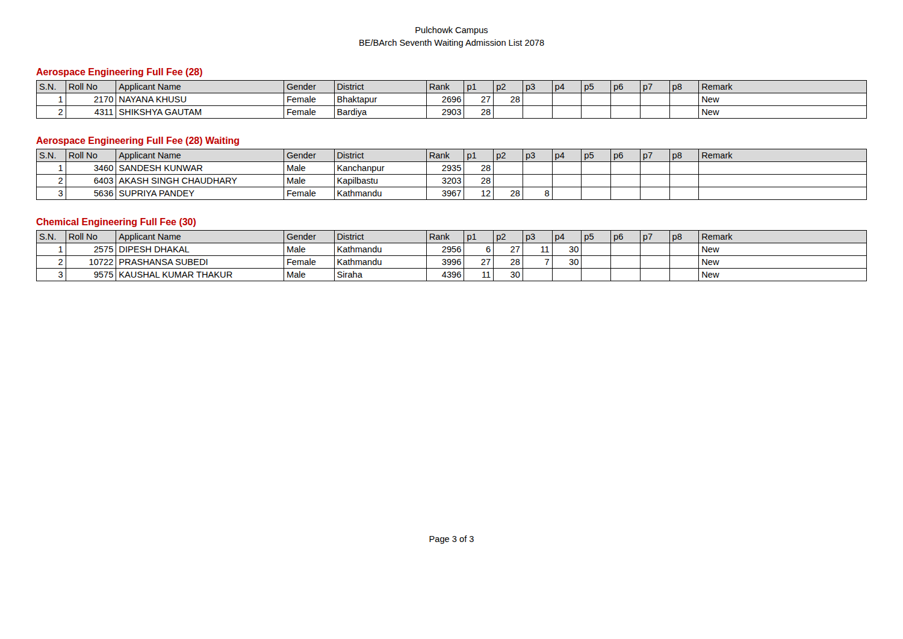Pulchowk Campus
BE/BArch Seventh Waiting Admission List 2078
Aerospace Engineering Full Fee (28)
| S.N. | Roll No | Applicant Name | Gender | District | Rank | p1 | p2 | p3 | p4 | p5 | p6 | p7 | p8 | Remark |
| --- | --- | --- | --- | --- | --- | --- | --- | --- | --- | --- | --- | --- | --- | --- |
| 1 | 2170 | NAYANA KHUSU | Female | Bhaktapur | 2696 | 27 | 28 | | | | | | | New |
| 2 | 4311 | SHIKSHYA GAUTAM | Female | Bardiya | 2903 | 28 | | | | | | | | New |
Aerospace Engineering Full Fee (28) Waiting
| S.N. | Roll No | Applicant Name | Gender | District | Rank | p1 | p2 | p3 | p4 | p5 | p6 | p7 | p8 | Remark |
| --- | --- | --- | --- | --- | --- | --- | --- | --- | --- | --- | --- | --- | --- | --- |
| 1 | 3460 | SANDESH KUNWAR | Male | Kanchanpur | 2935 | 28 | | | | | | | | |
| 2 | 6403 | AKASH SINGH CHAUDHARY | Male | Kapilbastu | 3203 | 28 | | | | | | | | |
| 3 | 5636 | SUPRIYA PANDEY | Female | Kathmandu | 3967 | 12 | 28 | 8 | | | | | | |
Chemical Engineering Full Fee (30)
| S.N. | Roll No | Applicant Name | Gender | District | Rank | p1 | p2 | p3 | p4 | p5 | p6 | p7 | p8 | Remark |
| --- | --- | --- | --- | --- | --- | --- | --- | --- | --- | --- | --- | --- | --- | --- |
| 1 | 2575 | DIPESH DHAKAL | Male | Kathmandu | 2956 | 6 | 27 | 11 | 30 | | | | | New |
| 2 | 10722 | PRASHANSA SUBEDI | Female | Kathmandu | 3996 | 27 | 28 | 7 | 30 | | | | | New |
| 3 | 9575 | KAUSHAL KUMAR THAKUR | Male | Siraha | 4396 | 11 | 30 | | | | | | | New |
Page 3 of 3